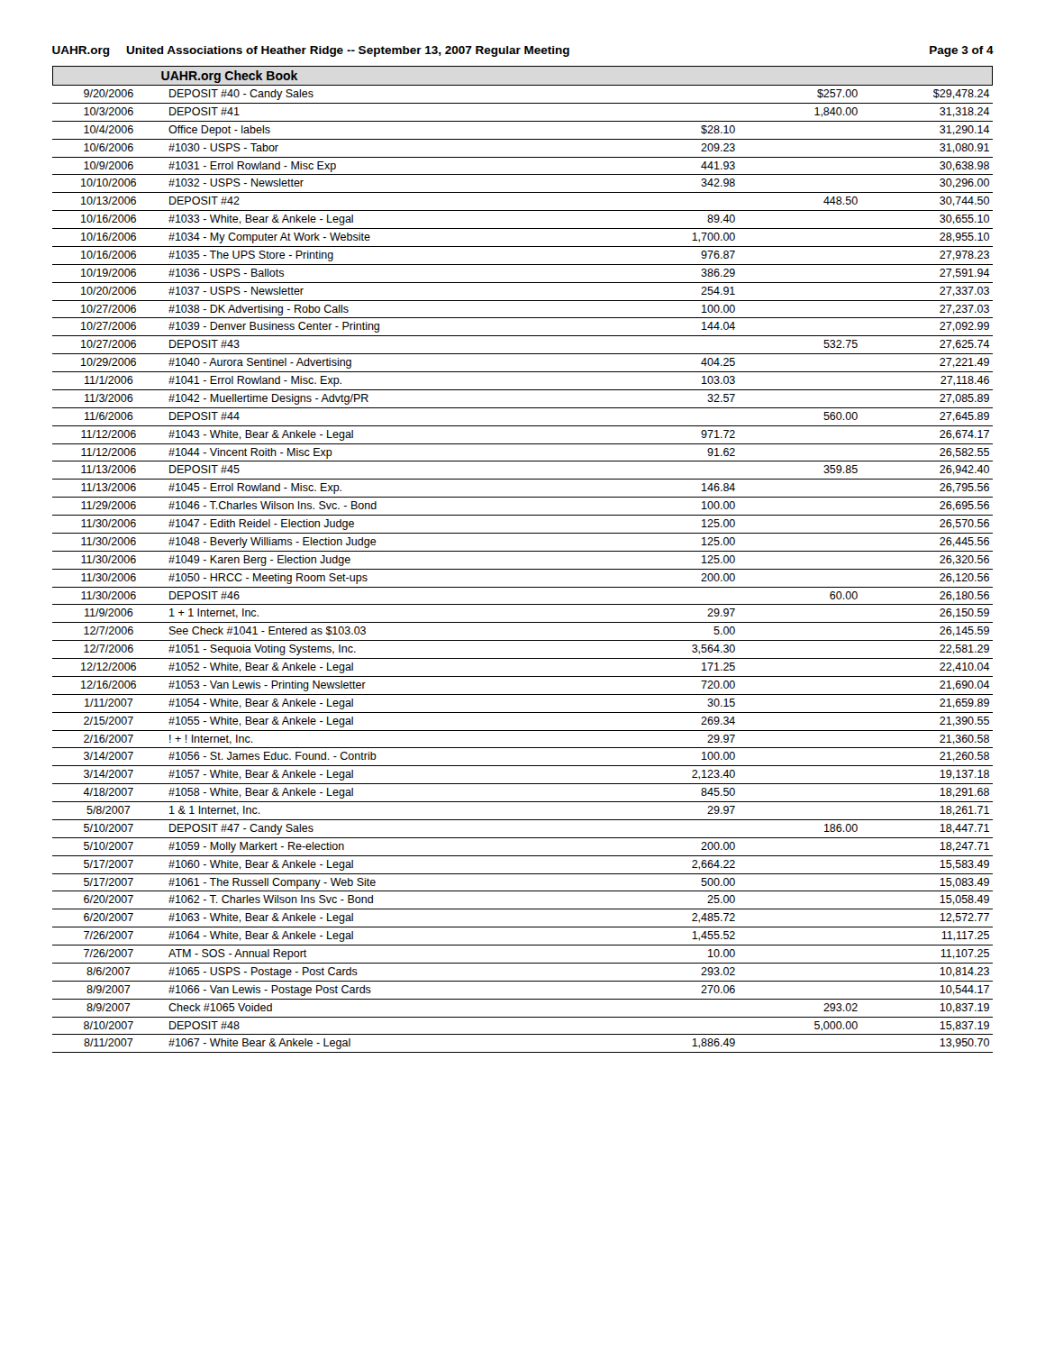UAHR.org United Associations of Heather Ridge -- September 13, 2007 Regular Meeting Page 3 of 4
UAHR.org Check Book
| 9/20/2006 | DEPOSIT #40 - Candy Sales | | $257.00 | $29,478.24 |
| 10/3/2006 | DEPOSIT #41 | | 1,840.00 | 31,318.24 |
| 10/4/2006 | Office Depot - labels | $28.10 | | 31,290.14 |
| 10/6/2006 | #1030 - USPS - Tabor | 209.23 | | 31,080.91 |
| 10/9/2006 | #1031 - Errol Rowland - Misc Exp | 441.93 | | 30,638.98 |
| 10/10/2006 | #1032 - USPS - Newsletter | 342.98 | | 30,296.00 |
| 10/13/2006 | DEPOSIT #42 | | 448.50 | 30,744.50 |
| 10/16/2006 | #1033 - White, Bear & Ankele - Legal | 89.40 | | 30,655.10 |
| 10/16/2006 | #1034 - My Computer At Work - Website | 1,700.00 | | 28,955.10 |
| 10/16/2006 | #1035 - The UPS Store - Printing | 976.87 | | 27,978.23 |
| 10/19/2006 | #1036 - USPS - Ballots | 386.29 | | 27,591.94 |
| 10/20/2006 | #1037 - USPS - Newsletter | 254.91 | | 27,337.03 |
| 10/27/2006 | #1038 - DK Advertising - Robo Calls | 100.00 | | 27,237.03 |
| 10/27/2006 | #1039 - Denver Business Center - Printing | 144.04 | | 27,092.99 |
| 10/27/2006 | DEPOSIT #43 | | 532.75 | 27,625.74 |
| 10/29/2006 | #1040 - Aurora Sentinel - Advertising | 404.25 | | 27,221.49 |
| 11/1/2006 | #1041 - Errol Rowland - Misc. Exp. | 103.03 | | 27,118.46 |
| 11/3/2006 | #1042 - Muellertime Designs - Advtg/PR | 32.57 | | 27,085.89 |
| 11/6/2006 | DEPOSIT #44 | | 560.00 | 27,645.89 |
| 11/12/2006 | #1043 - White, Bear & Ankele - Legal | 971.72 | | 26,674.17 |
| 11/12/2006 | #1044 - Vincent Roith - Misc Exp | 91.62 | | 26,582.55 |
| 11/13/2006 | DEPOSIT #45 | | 359.85 | 26,942.40 |
| 11/13/2006 | #1045 - Errol Rowland - Misc. Exp. | 146.84 | | 26,795.56 |
| 11/29/2006 | #1046 - T.Charles Wilson Ins. Svc. - Bond | 100.00 | | 26,695.56 |
| 11/30/2006 | #1047 - Edith Reidel - Election Judge | 125.00 | | 26,570.56 |
| 11/30/2006 | #1048 - Beverly Williams - Election Judge | 125.00 | | 26,445.56 |
| 11/30/2006 | #1049 - Karen Berg - Election Judge | 125.00 | | 26,320.56 |
| 11/30/2006 | #1050 - HRCC - Meeting Room Set-ups | 200.00 | | 26,120.56 |
| 11/30/2006 | DEPOSIT #46 | | 60.00 | 26,180.56 |
| 11/9/2006 | 1 + 1 Internet, Inc. | 29.97 | | 26,150.59 |
| 12/7/2006 | See Check #1041 - Entered as $103.03 | 5.00 | | 26,145.59 |
| 12/7/2006 | #1051 - Sequoia Voting Systems, Inc. | 3,564.30 | | 22,581.29 |
| 12/12/2006 | #1052 - White, Bear & Ankele - Legal | 171.25 | | 22,410.04 |
| 12/16/2006 | #1053 - Van Lewis - Printing Newsletter | 720.00 | | 21,690.04 |
| 1/11/2007 | #1054 - White, Bear & Ankele - Legal | 30.15 | | 21,659.89 |
| 2/15/2007 | #1055 - White, Bear & Ankele - Legal | 269.34 | | 21,390.55 |
| 2/16/2007 | ! + ! Internet, Inc. | 29.97 | | 21,360.58 |
| 3/14/2007 | #1056 - St. James Educ. Found. - Contrib | 100.00 | | 21,260.58 |
| 3/14/2007 | #1057 - White, Bear & Ankele - Legal | 2,123.40 | | 19,137.18 |
| 4/18/2007 | #1058 - White, Bear & Ankele - Legal | 845.50 | | 18,291.68 |
| 5/8/2007 | 1 & 1 Internet, Inc. | 29.97 | | 18,261.71 |
| 5/10/2007 | DEPOSIT #47 - Candy Sales | | 186.00 | 18,447.71 |
| 5/10/2007 | #1059 - Molly Markert - Re-election | 200.00 | | 18,247.71 |
| 5/17/2007 | #1060 - White, Bear & Ankele - Legal | 2,664.22 | | 15,583.49 |
| 5/17/2007 | #1061 - The Russell Company - Web Site | 500.00 | | 15,083.49 |
| 6/20/2007 | #1062 - T. Charles Wilson Ins Svc - Bond | 25.00 | | 15,058.49 |
| 6/20/2007 | #1063 - White, Bear & Ankele - Legal | 2,485.72 | | 12,572.77 |
| 7/26/2007 | #1064 - White, Bear & Ankele - Legal | 1,455.52 | | 11,117.25 |
| 7/26/2007 | ATM - SOS - Annual Report | 10.00 | | 11,107.25 |
| 8/6/2007 | #1065 - USPS - Postage - Post Cards | 293.02 | | 10,814.23 |
| 8/9/2007 | #1066 - Van Lewis - Postage Post Cards | 270.06 | | 10,544.17 |
| 8/9/2007 | Check #1065 Voided | | 293.02 | 10,837.19 |
| 8/10/2007 | DEPOSIT #48 | | 5,000.00 | 15,837.19 |
| 8/11/2007 | #1067 - White Bear & Ankele - Legal | 1,886.49 | | 13,950.70 |